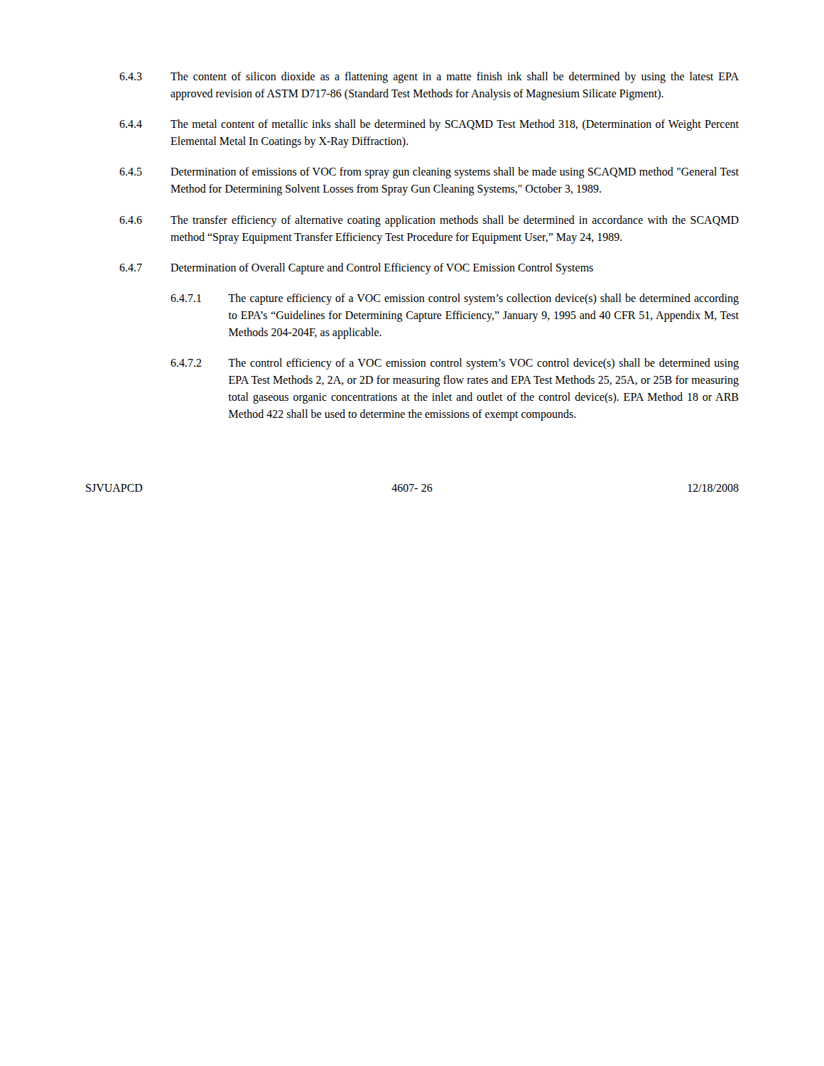6.4.3
The content of silicon dioxide as a flattening agent in a matte finish ink shall be determined by using the latest EPA approved revision of ASTM D717-86 (Standard Test Methods for Analysis of Magnesium Silicate Pigment).
6.4.4
The metal content of metallic inks shall be determined by SCAQMD Test Method 318, (Determination of Weight Percent Elemental Metal In Coatings by X-Ray Diffraction).
6.4.5
Determination of emissions of VOC from spray gun cleaning systems shall be made using SCAQMD method "General Test Method for Determining Solvent Losses from Spray Gun Cleaning Systems," October 3, 1989.
6.4.6
The transfer efficiency of alternative coating application methods shall be determined in accordance with the SCAQMD method “Spray Equipment Transfer Efficiency Test Procedure for Equipment User,” May 24, 1989.
6.4.7
Determination of Overall Capture and Control Efficiency of VOC Emission Control Systems
6.4.7.1
The capture efficiency of a VOC emission control system’s collection device(s) shall be determined according to EPA’s “Guidelines for Determining Capture Efficiency,” January 9, 1995 and 40 CFR 51, Appendix M, Test Methods 204-204F, as applicable.
6.4.7.2
The control efficiency of a VOC emission control system’s VOC control device(s) shall be determined using EPA Test Methods 2, 2A, or 2D for measuring flow rates and EPA Test Methods 25, 25A, or 25B for measuring total gaseous organic concentrations at the inlet and outlet of the control device(s). EPA Method 18 or ARB Method 422 shall be used to determine the emissions of exempt compounds.
SJVUAPCD
4607- 26
12/18/2008